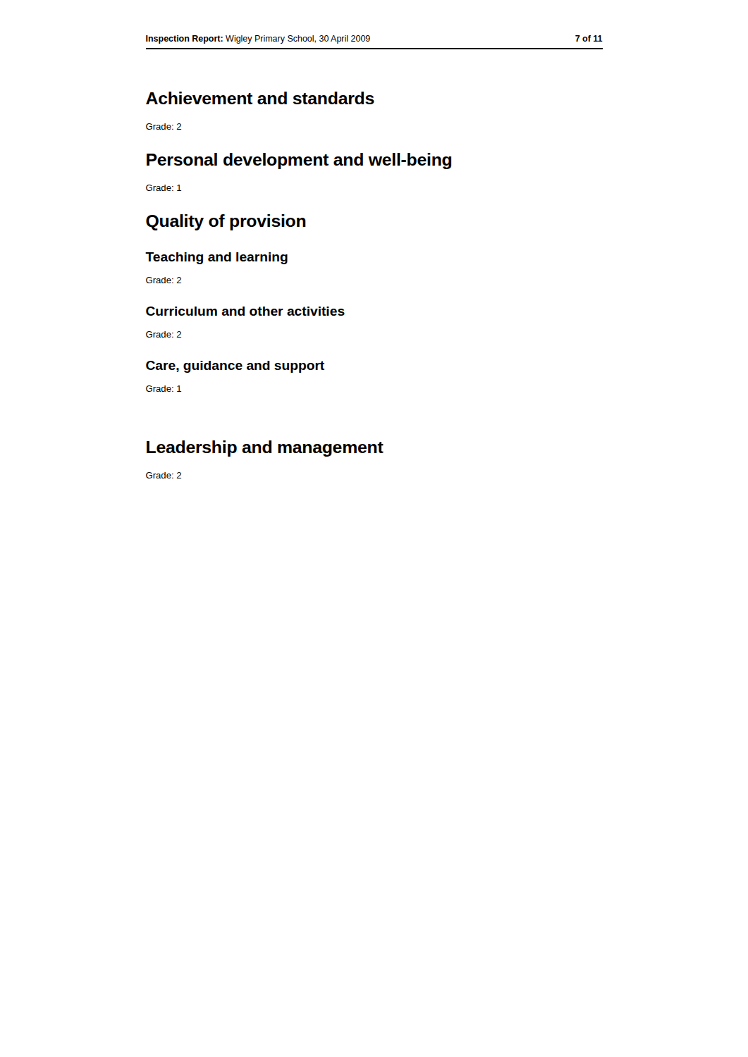Inspection Report: Wigley Primary School, 30 April 2009
7 of 11
Achievement and standards
Grade: 2
Personal development and well-being
Grade: 1
Quality of provision
Teaching and learning
Grade: 2
Curriculum and other activities
Grade: 2
Care, guidance and support
Grade: 1
Leadership and management
Grade: 2